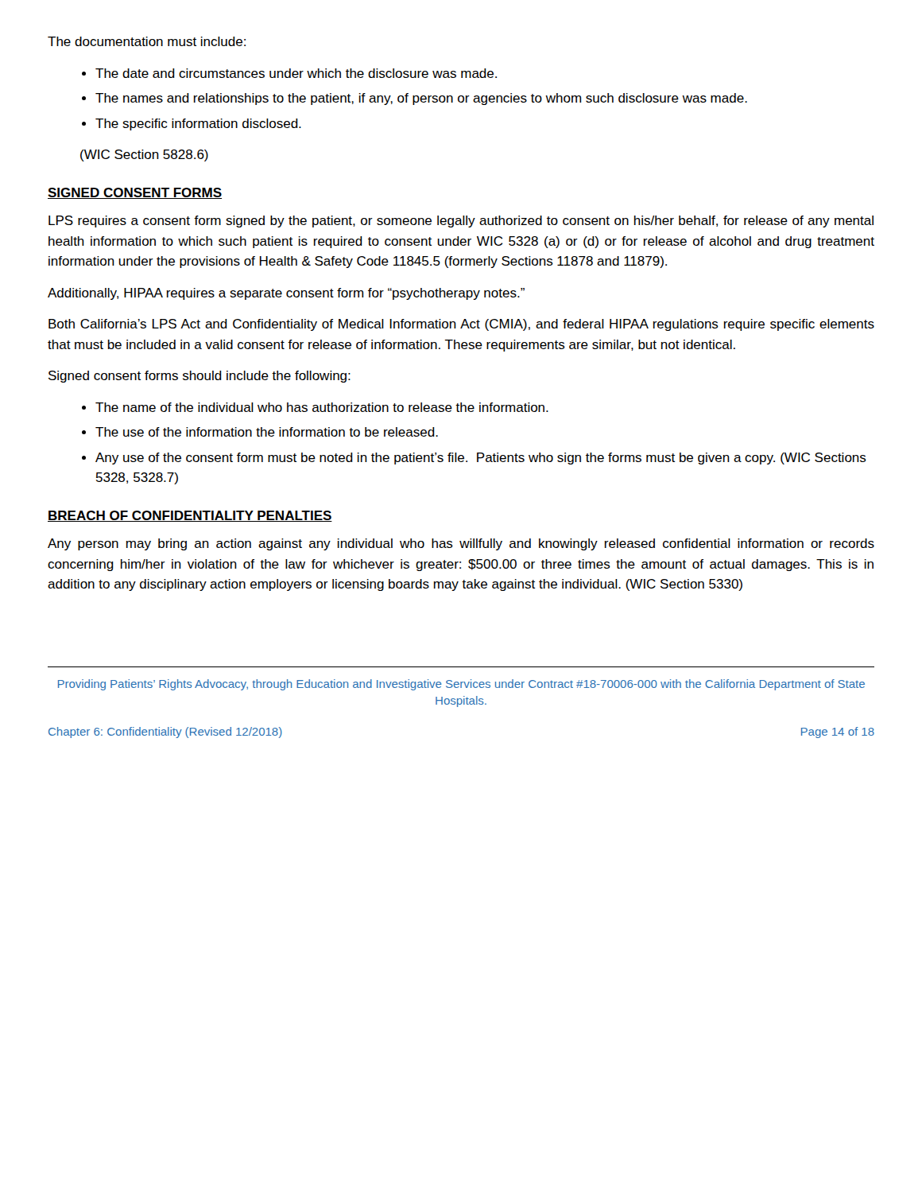The documentation must include:
The date and circumstances under which the disclosure was made.
The names and relationships to the patient, if any, of person or agencies to whom such disclosure was made.
The specific information disclosed.
(WIC Section 5828.6)
SIGNED CONSENT FORMS
LPS requires a consent form signed by the patient, or someone legally authorized to consent on his/her behalf, for release of any mental health information to which such patient is required to consent under WIC 5328 (a) or (d) or for release of alcohol and drug treatment information under the provisions of Health & Safety Code 11845.5 (formerly Sections 11878 and 11879).
Additionally, HIPAA requires a separate consent form for “psychotherapy notes.”
Both California’s LPS Act and Confidentiality of Medical Information Act (CMIA), and federal HIPAA regulations require specific elements that must be included in a valid consent for release of information. These requirements are similar, but not identical.
Signed consent forms should include the following:
The name of the individual who has authorization to release the information.
The use of the information the information to be released.
Any use of the consent form must be noted in the patient’s file. Patients who sign the forms must be given a copy. (WIC Sections 5328, 5328.7)
BREACH OF CONFIDENTIALITY PENALTIES
Any person may bring an action against any individual who has willfully and knowingly released confidential information or records concerning him/her in violation of the law for whichever is greater: $500.00 or three times the amount of actual damages. This is in addition to any disciplinary action employers or licensing boards may take against the individual. (WIC Section 5330)
Providing Patients’ Rights Advocacy, through Education and Investigative Services under Contract #18-70006-000 with the California Department of State Hospitals.
Chapter 6: Confidentiality (Revised 12/2018) Page 14 of 18